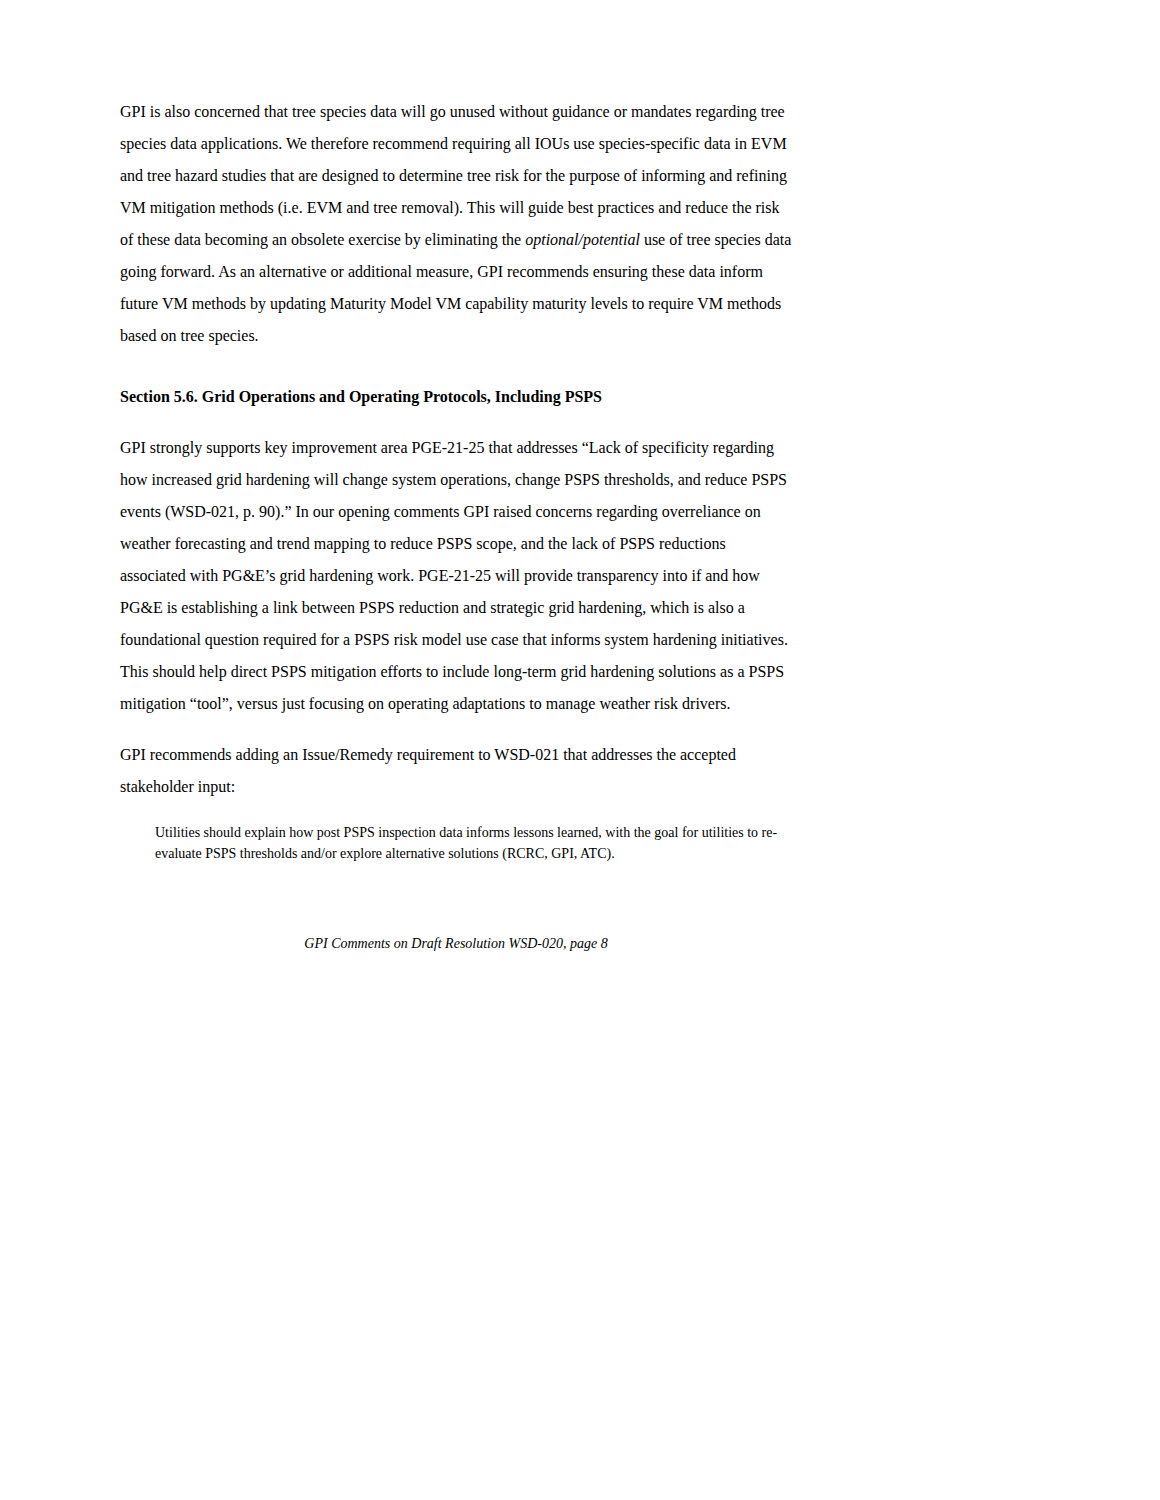GPI is also concerned that tree species data will go unused without guidance or mandates regarding tree species data applications. We therefore recommend requiring all IOUs use species-specific data in EVM and tree hazard studies that are designed to determine tree risk for the purpose of informing and refining VM mitigation methods (i.e. EVM and tree removal). This will guide best practices and reduce the risk of these data becoming an obsolete exercise by eliminating the optional/potential use of tree species data going forward. As an alternative or additional measure, GPI recommends ensuring these data inform future VM methods by updating Maturity Model VM capability maturity levels to require VM methods based on tree species.
Section 5.6. Grid Operations and Operating Protocols, Including PSPS
GPI strongly supports key improvement area PGE-21-25 that addresses “Lack of specificity regarding how increased grid hardening will change system operations, change PSPS thresholds, and reduce PSPS events (WSD-021, p. 90).” In our opening comments GPI raised concerns regarding overreliance on weather forecasting and trend mapping to reduce PSPS scope, and the lack of PSPS reductions associated with PG&E’s grid hardening work. PGE-21-25 will provide transparency into if and how PG&E is establishing a link between PSPS reduction and strategic grid hardening, which is also a foundational question required for a PSPS risk model use case that informs system hardening initiatives. This should help direct PSPS mitigation efforts to include long-term grid hardening solutions as a PSPS mitigation “tool”, versus just focusing on operating adaptations to manage weather risk drivers.
GPI recommends adding an Issue/Remedy requirement to WSD-021 that addresses the accepted stakeholder input:
Utilities should explain how post PSPS inspection data informs lessons learned, with the goal for utilities to re-evaluate PSPS thresholds and/or explore alternative solutions (RCRC, GPI, ATC).
GPI Comments on Draft Resolution WSD-020, page 8